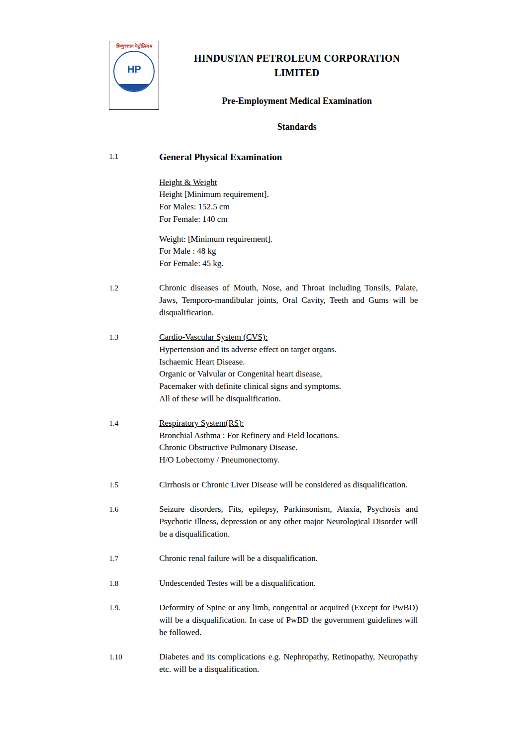हिन्दुस्तान पेट्रोलियम
HP
HINDUSTAN PETROLEUM CORPORATION LIMITED
Pre-Employment Medical Examination
Standards
1.1
General Physical Examination
Height & Weight
Height [Minimum requirement].
For Males: 152.5 cm
For Female: 140 cm
Weight: [Minimum requirement].
For Male : 48 kg
For Female: 45 kg.
1.2
Chronic diseases of Mouth, Nose, and Throat including Tonsils, Palate, Jaws, Temporo-mandibular joints, Oral Cavity, Teeth and Gums will be disqualification.
1.3
Cardio-Vascular System (CVS):
Hypertension and its adverse effect on target organs.
Ischaemic Heart Disease.
Organic or Valvular or Congenital heart disease,
Pacemaker with definite clinical signs and symptoms.
All of these will be disqualification.
1.4
Respiratory System(RS):
Bronchial Asthma : For Refinery and Field locations.
Chronic Obstructive Pulmonary Disease.
H/O Lobectomy / Pneumonectomy.
1.5
Cirrhosis or Chronic Liver Disease will be considered as disqualification.
1.6
Seizure disorders, Fits, epilepsy, Parkinsonism, Ataxia, Psychosis and Psychotic illness, depression or any other major Neurological Disorder will be a disqualification.
1.7
Chronic renal failure will be a disqualification.
1.8
Undescended Testes will be a disqualification.
1.9.
Deformity of Spine or any limb, congenital or acquired (Except for PwBD) will be a disqualification. In case of PwBD the government guidelines will be followed.
1.10
Diabetes and its complications e.g. Nephropathy, Retinopathy, Neuropathy etc. will be a disqualification.